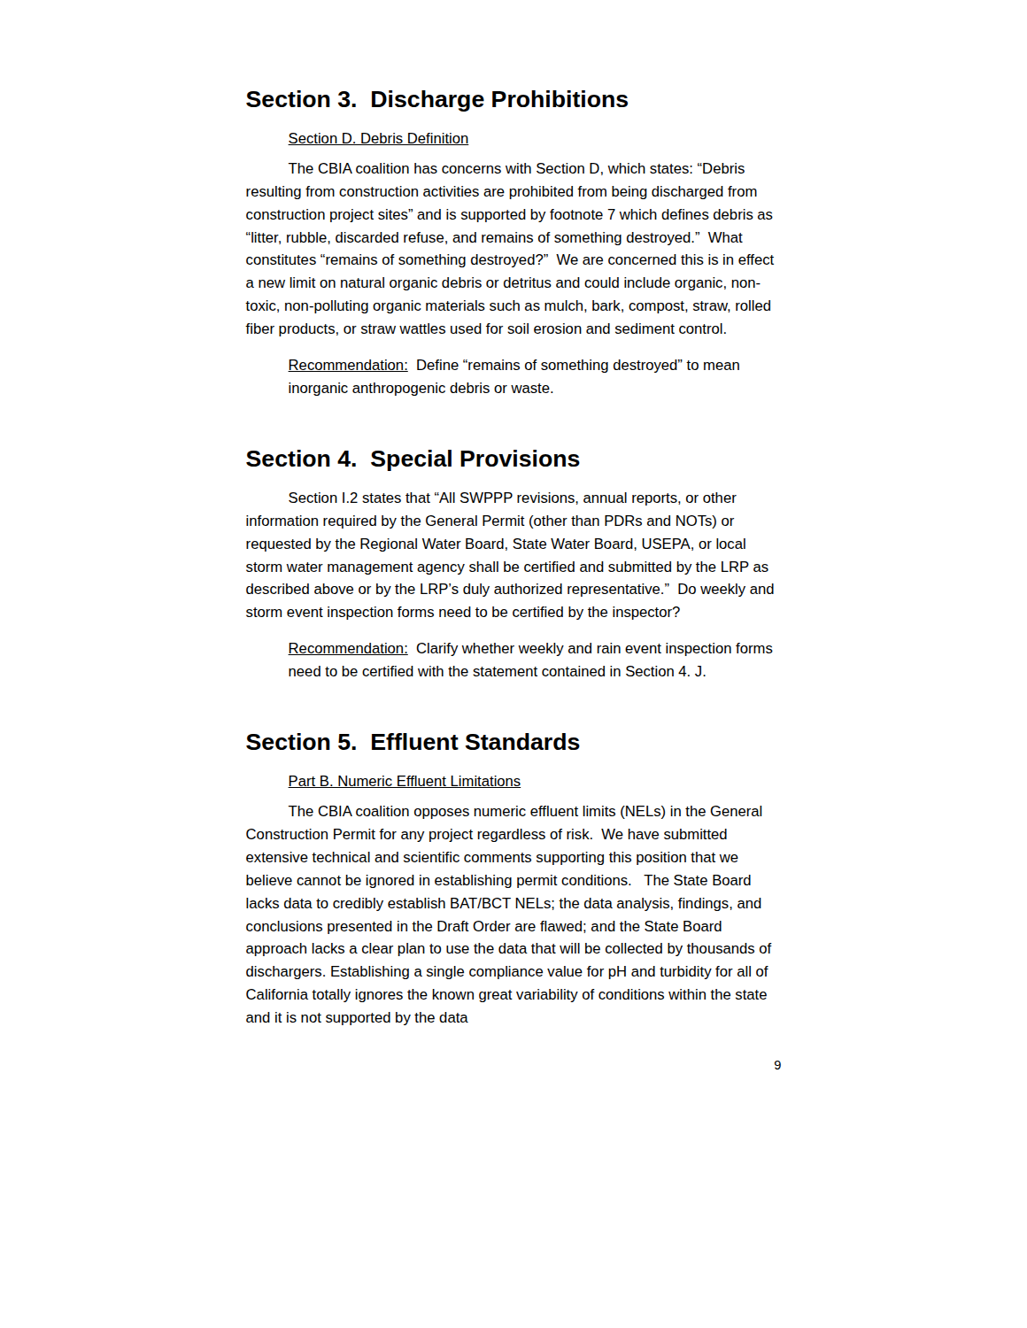Section 3. Discharge Prohibitions
Section D. Debris Definition
The CBIA coalition has concerns with Section D, which states: “Debris resulting from construction activities are prohibited from being discharged from construction project sites” and is supported by footnote 7 which defines debris as “litter, rubble, discarded refuse, and remains of something destroyed.” What constitutes “remains of something destroyed?” We are concerned this is in effect a new limit on natural organic debris or detritus and could include organic, non-toxic, non-polluting organic materials such as mulch, bark, compost, straw, rolled fiber products, or straw wattles used for soil erosion and sediment control.
Recommendation: Define “remains of something destroyed” to mean inorganic anthropogenic debris or waste.
Section 4. Special Provisions
Section I.2 states that “All SWPPP revisions, annual reports, or other information required by the General Permit (other than PDRs and NOTs) or requested by the Regional Water Board, State Water Board, USEPA, or local storm water management agency shall be certified and submitted by the LRP as described above or by the LRP’s duly authorized representative.” Do weekly and storm event inspection forms need to be certified by the inspector?
Recommendation: Clarify whether weekly and rain event inspection forms need to be certified with the statement contained in Section 4. J.
Section 5. Effluent Standards
Part B. Numeric Effluent Limitations
The CBIA coalition opposes numeric effluent limits (NELs) in the General Construction Permit for any project regardless of risk. We have submitted extensive technical and scientific comments supporting this position that we believe cannot be ignored in establishing permit conditions. The State Board lacks data to credibly establish BAT/BCT NELs; the data analysis, findings, and conclusions presented in the Draft Order are flawed; and the State Board approach lacks a clear plan to use the data that will be collected by thousands of dischargers. Establishing a single compliance value for pH and turbidity for all of California totally ignores the known great variability of conditions within the state and it is not supported by the data
9